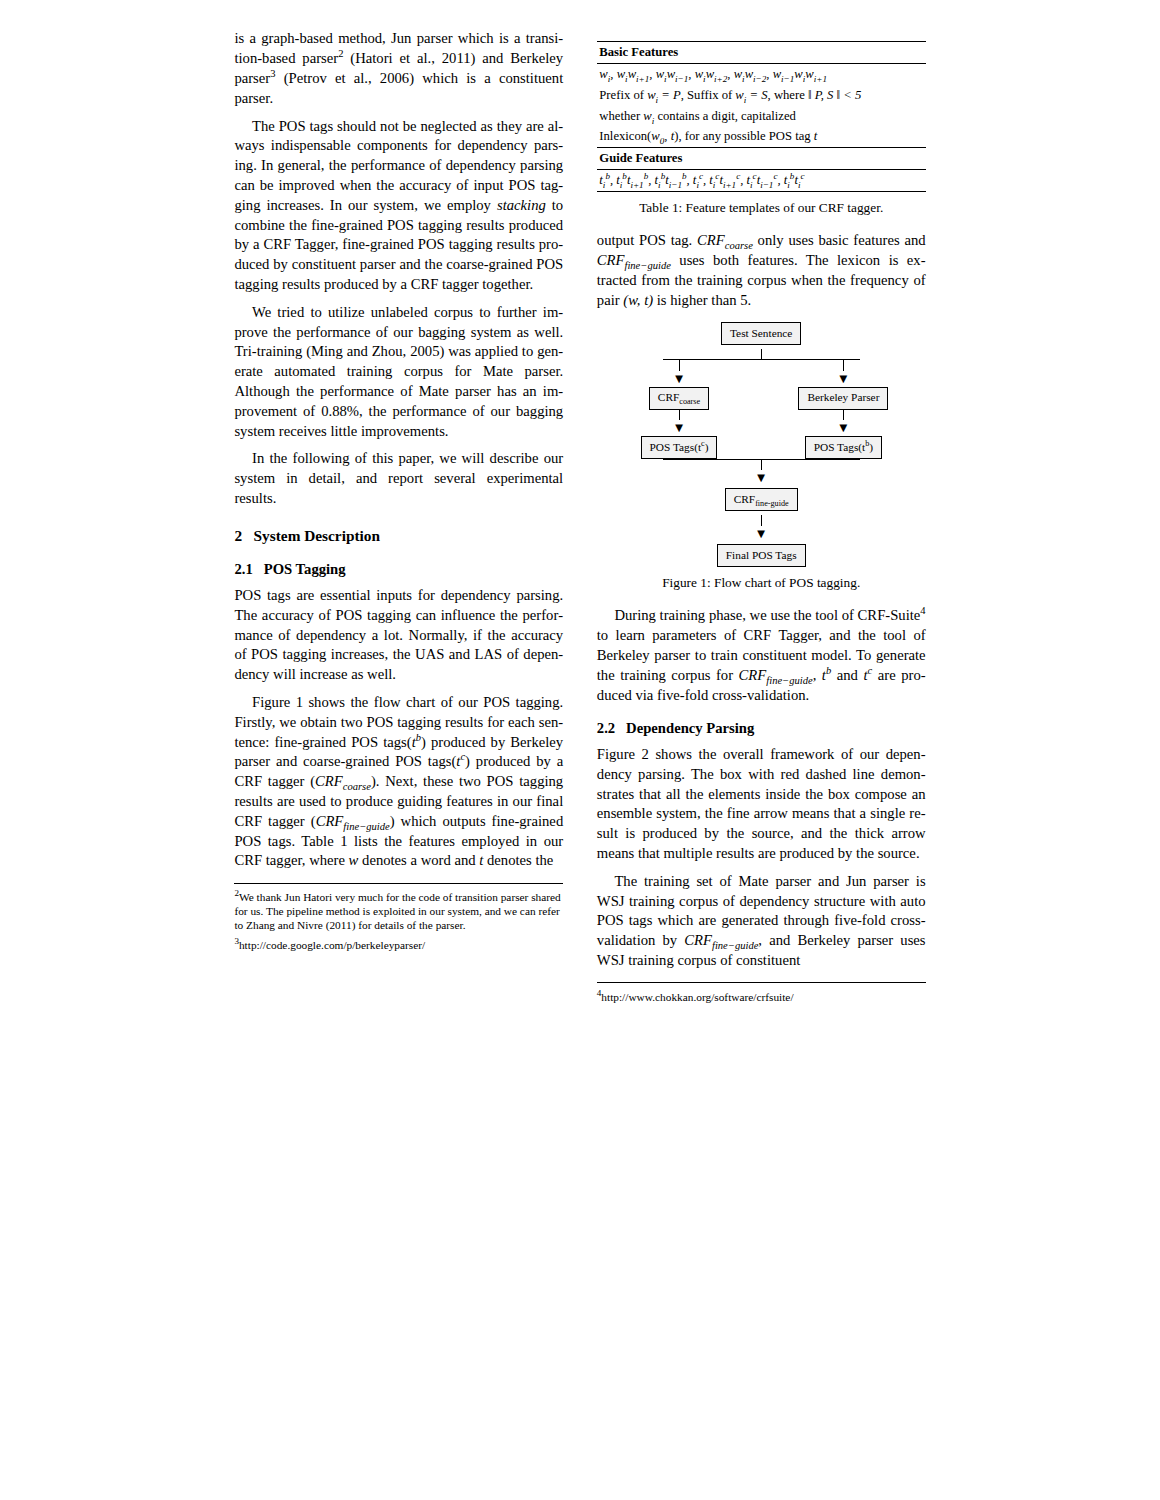is a graph-based method, Jun parser which is a transition-based parser2 (Hatori et al., 2011) and Berkeley parser3 (Petrov et al., 2006) which is a constituent parser.
The POS tags should not be neglected as they are always indispensable components for dependency parsing. In general, the performance of dependency parsing can be improved when the accuracy of input POS tagging increases. In our system, we employ stacking to combine the fine-grained POS tagging results produced by a CRF Tagger, fine-grained POS tagging results produced by constituent parser and the coarse-grained POS tagging results produced by a CRF tagger together.
We tried to utilize unlabeled corpus to further improve the performance of our bagging system as well. Tri-training (Ming and Zhou, 2005) was applied to generate automated training corpus for Mate parser. Although the performance of Mate parser has an improvement of 0.88%, the performance of our bagging system receives little improvements.
In the following of this paper, we will describe our system in detail, and report several experimental results.
2 System Description
2.1 POS Tagging
POS tags are essential inputs for dependency parsing. The accuracy of POS tagging can influence the performance of dependency a lot. Normally, if the accuracy of POS tagging increases, the UAS and LAS of dependency will increase as well.
Figure 1 shows the flow chart of our POS tagging. Firstly, we obtain two POS tagging results for each sentence: fine-grained POS tags(tb) produced by Berkeley parser and coarse-grained POS tags(tc) produced by a CRF tagger (CRFcoarse). Next, these two POS tagging results are used to produce guiding features in our final CRF tagger (CRFfine−guide) which outputs fine-grained POS tags. Table 1 lists the features employed in our CRF tagger, where w denotes a word and t denotes the
2 We thank Jun Hatori very much for the code of transition parser shared for us. The pipeline method is exploited in our system, and we can refer to Zhang and Nivre (2011) for details of the parser.
3http://code.google.com/p/berkeleyparser/
| Basic Features |
| w i , w i w i+1 , w i w i−1 , w i w i+2 , w i w i−2 , w i−1 w i w i+1 |
| Prefix of w i = P , Suffix of w i = S , where ‖ P, S ‖ < 5 |
| whether w i contains a digit, capitalized |
| Inlexicon( w 0 , t ), for any possible POS tag t |
| Guide Features |
| t i b , t i b t i+1 b , t i b t i−1 b , t i c , t i c t i+1 c , t i c t i−1 c , t i b t i c |
Table 1: Feature templates of our CRF tagger.
output POS tag. CRFcoarse only uses basic features and CRFfine−guide uses both features. The lexicon is extracted from the training corpus when the frequency of pair (w, t) is higher than 5.
Test Sentence
▼
CRFcoarse
▼
Berkeley Parser
▼
POS Tags(tc)
▼
POS Tags(tb)
▼
CRFfine-guide
▼
Final POS Tags
Figure 1: Flow chart of POS tagging.
During training phase, we use the tool of CRF-Suite4 to learn parameters of CRF Tagger, and the tool of Berkeley parser to train constituent model. To generate the training corpus for CRFfine−guide, tb and tc are produced via five-fold cross-validation.
2.2 Dependency Parsing
Figure 2 shows the overall framework of our dependency parsing. The box with red dashed line demonstrates that all the elements inside the box compose an ensemble system, the fine arrow means that a single result is produced by the source, and the thick arrow means that multiple results are produced by the source.
The training set of Mate parser and Jun parser is WSJ training corpus of dependency structure with auto POS tags which are generated through five-fold cross-validation by CRFfine−guide, and Berkeley parser uses WSJ training corpus of constituent
4http://www.chokkan.org/software/crfsuite/